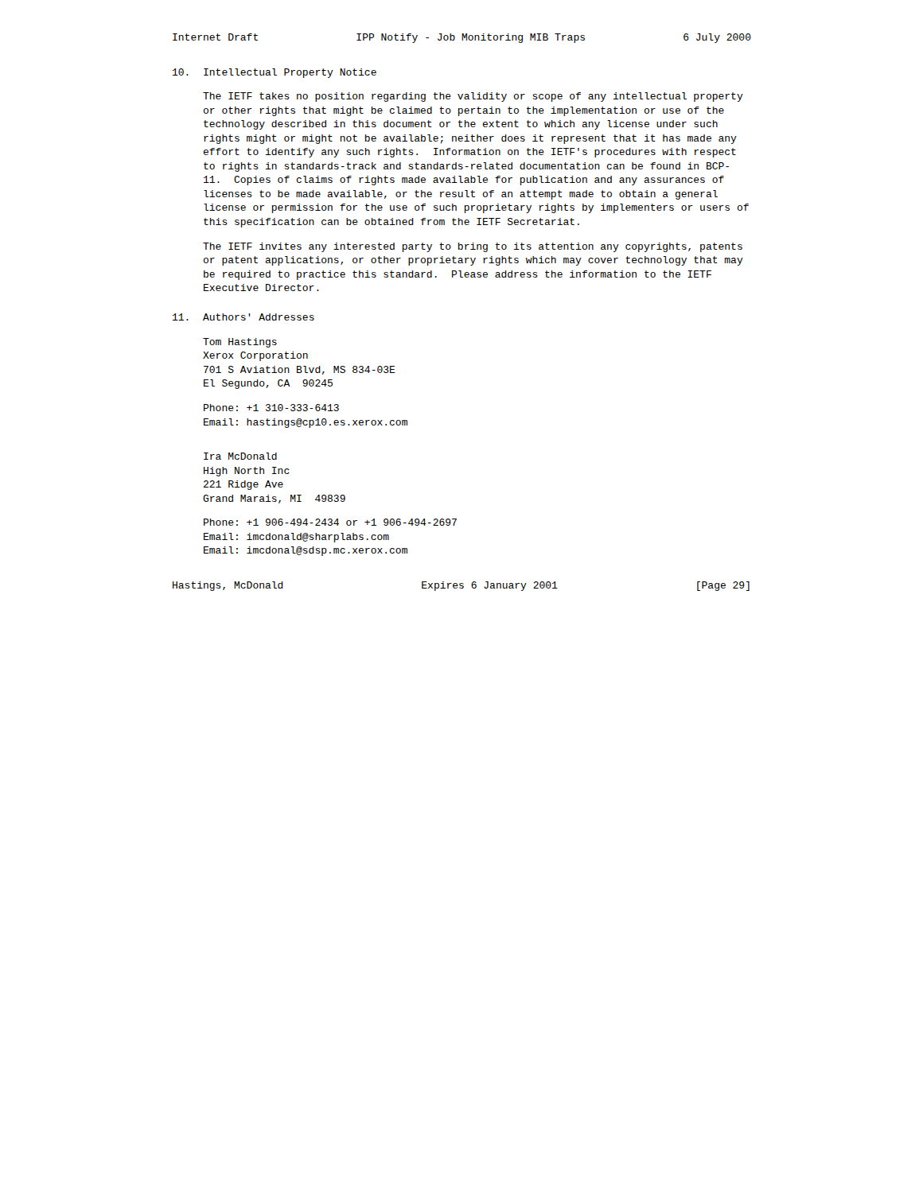Internet Draft IPP Notify - Job Monitoring MIB Traps 6 July 2000
10. Intellectual Property Notice
The IETF takes no position regarding the validity or scope of any intellectual property or other rights that might be claimed to pertain to the implementation or use of the technology described in this document or the extent to which any license under such rights might or might not be available; neither does it represent that it has made any effort to identify any such rights. Information on the IETF's procedures with respect to rights in standards-track and standards-related documentation can be found in BCP-11. Copies of claims of rights made available for publication and any assurances of licenses to be made available, or the result of an attempt made to obtain a general license or permission for the use of such proprietary rights by implementers or users of this specification can be obtained from the IETF Secretariat.
The IETF invites any interested party to bring to its attention any copyrights, patents or patent applications, or other proprietary rights which may cover technology that may be required to practice this standard. Please address the information to the IETF Executive Director.
11. Authors' Addresses
Tom Hastings
Xerox Corporation
701 S Aviation Blvd, MS 834-03E
El Segundo, CA 90245
Phone: +1 310-333-6413
Email: hastings@cp10.es.xerox.com
Ira McDonald
High North Inc
221 Ridge Ave
Grand Marais, MI 49839
Phone: +1 906-494-2434 or +1 906-494-2697
Email: imcdonald@sharplabs.com
Email: imcdonal@sdsp.mc.xerox.com
Hastings, McDonald Expires 6 January 2001 [Page 29]